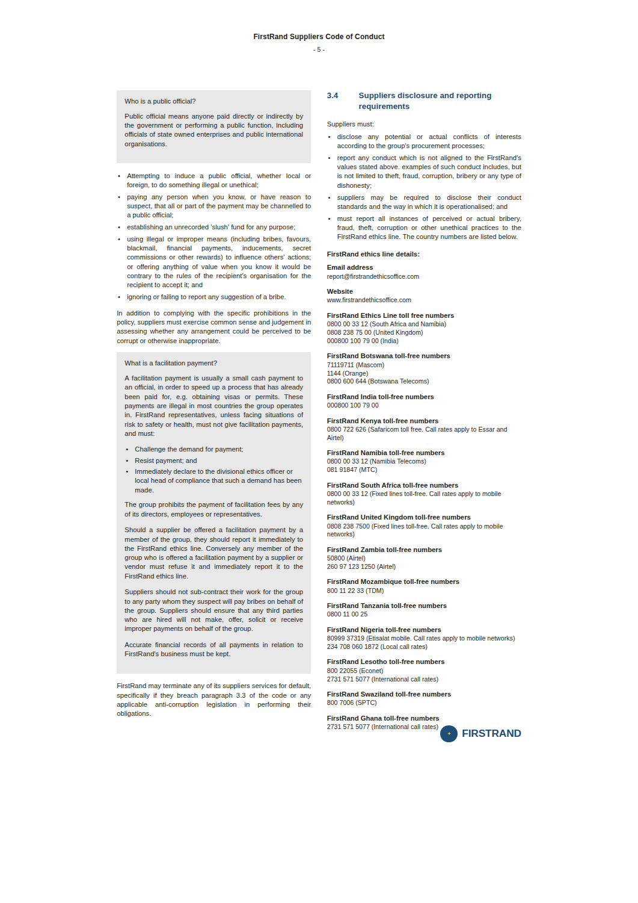FirstRand Suppliers Code of Conduct
- 5 -
Who is a public official?
Public official means anyone paid directly or indirectly by the government or performing a public function, including officials of state owned enterprises and public international organisations.
Attempting to induce a public official, whether local or foreign, to do something illegal or unethical;
paying any person when you know, or have reason to suspect, that all or part of the payment may be channelled to a public official;
establishing an unrecorded 'slush' fund for any purpose;
using illegal or improper means (including bribes, favours, blackmail, financial payments, inducements, secret commissions or other rewards) to influence others' actions; or offering anything of value when you know it would be contrary to the rules of the recipient's organisation for the recipient to accept it; and
ignoring or failing to report any suggestion of a bribe.
In addition to complying with the specific prohibitions in the policy, suppliers must exercise common sense and judgement in assessing whether any arrangement could be perceived to be corrupt or otherwise inappropriate.
What is a facilitation payment?
A facilitation payment is usually a small cash payment to an official, in order to speed up a process that has already been paid for, e.g. obtaining visas or permits. These payments are illegal in most countries the group operates in. FirstRand representatives, unless facing situations of risk to safety or health, must not give facilitation payments, and must:
Challenge the demand for payment;
Resist payment; and
Immediately declare to the divisional ethics officer or local head of compliance that such a demand has been made.
The group prohibits the payment of facilitation fees by any of its directors, employees or representatives.
Should a supplier be offered a facilitation payment by a member of the group, they should report it immediately to the FirstRand ethics line. Conversely any member of the group who is offered a facilitation payment by a supplier or vendor must refuse it and immediately report it to the FirstRand ethics line.
Suppliers should not sub-contract their work for the group to any party whom they suspect will pay bribes on behalf of the group. Suppliers should ensure that any third parties who are hired will not make, offer, solicit or receive improper payments on behalf of the group.
Accurate financial records of all payments in relation to FirstRand's business must be kept.
FirstRand may terminate any of its suppliers services for default, specifically if they breach paragraph 3.3 of the code or any applicable anti-corruption legislation in performing their obligations.
3.4 Suppliers disclosure and reporting requirements
Suppliers must:
disclose any potential or actual conflicts of interests according to the group's procurement processes;
report any conduct which is not aligned to the FirstRand's values stated above. examples of such conduct includes, but is not limited to theft, fraud, corruption, bribery or any type of dishonesty;
suppliers may be required to disclose their conduct standards and the way in which it is operationalised; and
must report all instances of perceived or actual bribery, fraud, theft, corruption or other unethical practices to the FirstRand ethics line. The country numbers are listed below.
FirstRand ethics line details:
Email address
report@firstrandethicsoffice.com
Website
www.firstrandethicsoffice.com
FirstRand Ethics Line toll free numbers
0800 00 33 12 (South Africa and Namibia)
0808 238 75 00 (United Kingdom)
000800 100 79 00 (India)
FirstRand Botswana toll-free numbers
71119711 (Mascom)
1144 (Orange)
0800 600 644 (Botswana Telecoms)
FirstRand India toll-free numbers
000800 100 79 00
FirstRand Kenya toll-free numbers
0800 722 626 (Safaricom toll free. Call rates apply to Essar and Airtel)
FirstRand Namibia toll-free numbers
0800 00 33 12 (Namibia Telecoms)
081 91847 (MTC)
FirstRand South Africa toll-free numbers
0800 00 33 12 (Fixed lines toll-free. Call rates apply to mobile networks)
FirstRand United Kingdom toll-free numbers
0808 238 7500 (Fixed lines toll-free. Call rates apply to mobile networks)
FirstRand Zambia toll-free numbers
50800 (Airtel)
260 97 123 1250 (Airtel)
FirstRand Mozambique toll-free numbers
800 11 22 33 (TDM)
FirstRand Tanzania toll-free numbers
0800 11 00 25
FirstRand Nigeria toll-free numbers
80999 37319 (Etisalat mobile. Call rates apply to mobile networks)
234 708 060 1872 (Local call rates)
FirstRand Lesotho toll-free numbers
800 22055 (Econet)
2731 571 5077 (International call rates)
FirstRand Swaziland toll-free numbers
800 7006 (SPTC)
FirstRand Ghana toll-free numbers
2731 571 5077 (International call rates)
✦
FIRSTRAND